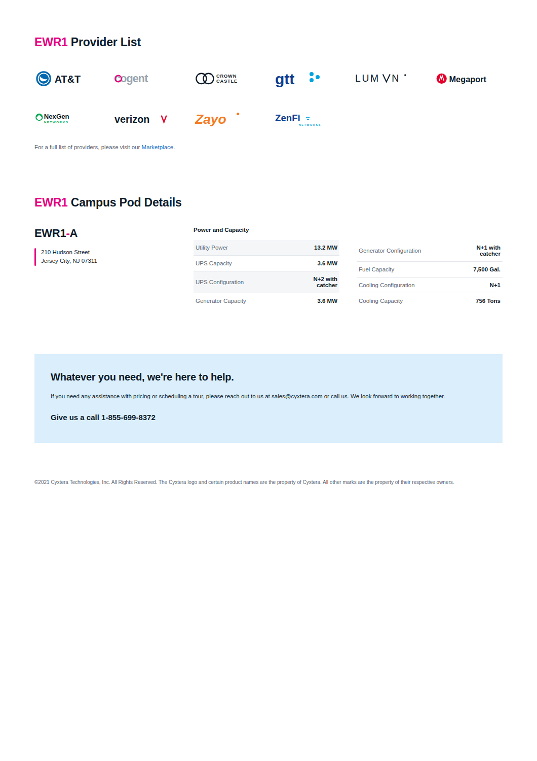EWR1 Provider List
AT&T
cogent
CROWN CASTLE
gtt
LUM N
Megaport
NexGen NETWORKS
verizon
Zayo
ZenFi NETWORKS
For a full list of providers, please visit our Marketplace.
EWR1 Campus Pod Details
EWR1-A
210 Hudson Street Jersey City, NJ 07311
Power and Capacity
| Utility Power | 13.2 MW |
| UPS Capacity | 3.6 MW |
| UPS Configuration | N+2 with catcher |
| Generator Capacity | 3.6 MW |
Power and Capacity
| Generator Configuration | N+1 with catcher |
| Fuel Capacity | 7,500 Gal. |
| Cooling Configuration | N+1 |
| Cooling Capacity | 756 Tons |
Whatever you need, we're here to help.
If you need any assistance with pricing or scheduling a tour, please reach out to us at sales@cyxtera.com or call us. We look forward to working together.
Give us a call 1-855-699-8372
©2021 Cyxtera Technologies, Inc. All Rights Reserved. The Cyxtera logo and certain product names are the property of Cyxtera. All other marks are the property of their respective owners.